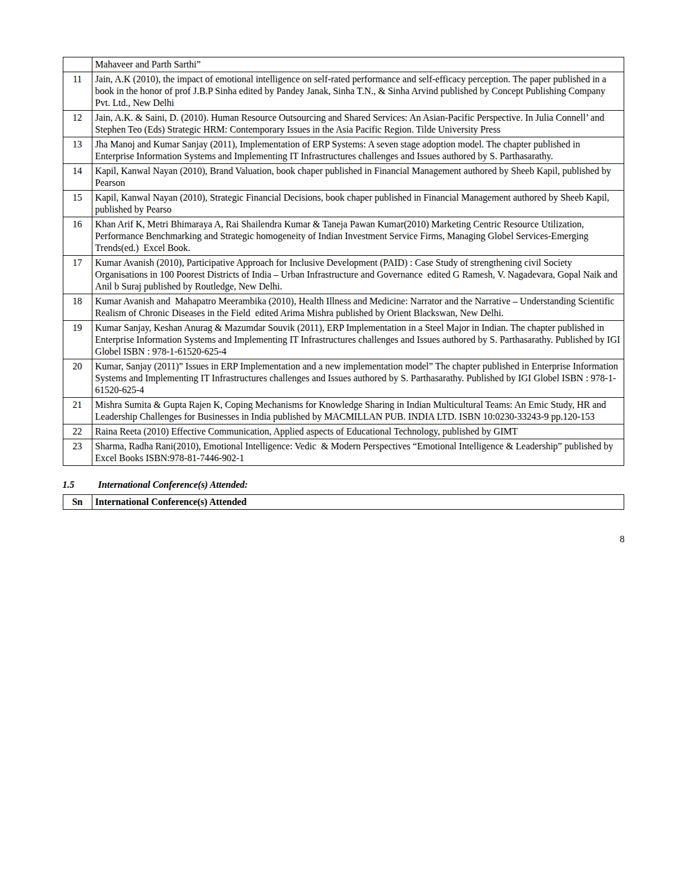| | Mahaveer and Parth Sarthi” |
| 11 | Jain, A.K (2010), the impact of emotional intelligence on self-rated performance and self-efficacy perception. The paper published in a book in the honor of prof J.B.P Sinha edited by Pandey Janak, Sinha T.N., & Sinha Arvind published by Concept Publishing Company Pvt. Ltd., New Delhi |
| 12 | Jain, A.K. & Saini, D. (2010). Human Resource Outsourcing and Shared Services: An Asian-Pacific Perspective. In Julia Connell’ and Stephen Teo (Eds) Strategic HRM: Contemporary Issues in the Asia Pacific Region. Tilde University Press |
| 13 | Jha Manoj and Kumar Sanjay (2011), Implementation of ERP Systems: A seven stage adoption model. The chapter published in Enterprise Information Systems and Implementing IT Infrastructures challenges and Issues authored by S. Parthasarathy. |
| 14 | Kapil, Kanwal Nayan (2010), Brand Valuation, book chaper published in Financial Management authored by Sheeb Kapil, published by Pearson |
| 15 | Kapil, Kanwal Nayan (2010), Strategic Financial Decisions, book chaper published in Financial Management authored by Sheeb Kapil, published by Pearso |
| 16 | Khan Arif K, Metri Bhimaraya A, Rai Shailendra Kumar & Taneja Pawan Kumar(2010) Marketing Centric Resource Utilization, Performance Benchmarking and Strategic homogeneity of Indian Investment Service Firms, Managing Globel Services-Emerging Trends(ed.) Excel Book. |
| 17 | Kumar Avanish (2010), Participative Approach for Inclusive Development (PAID) : Case Study of strengthening civil Society Organisations in 100 Poorest Districts of India – Urban Infrastructure and Governance edited G Ramesh, V. Nagadevara, Gopal Naik and Anil b Suraj published by Routledge, New Delhi. |
| 18 | Kumar Avanish and Mahapatro Meerambika (2010), Health Illness and Medicine: Narrator and the Narrative – Understanding Scientific Realism of Chronic Diseases in the Field edited Arima Mishra published by Orient Blackswan, New Delhi. |
| 19 | Kumar Sanjay, Keshan Anurag & Mazumdar Souvik (2011), ERP Implementation in a Steel Major in Indian. The chapter published in Enterprise Information Systems and Implementing IT Infrastructures challenges and Issues authored by S. Parthasarathy. Published by IGI Globel ISBN : 978-1-61520-625-4 |
| 20 | Kumar, Sanjay (2011)” Issues in ERP Implementation and a new implementation model” The chapter published in Enterprise Information Systems and Implementing IT Infrastructures challenges and Issues authored by S. Parthasarathy. Published by IGI Globel ISBN : 978-1-61520-625-4 |
| 21 | Mishra Sumita & Gupta Rajen K, Coping Mechanisms for Knowledge Sharing in Indian Multicultural Teams: An Emic Study, HR and Leadership Challenges for Businesses in India published by MACMILLAN PUB. INDIA LTD. ISBN 10:0230-33243-9 pp.120-153 |
| 22 | Raina Reeta (2010) Effective Communication, Applied aspects of Educational Technology, published by GIMT |
| 23 | Sharma, Radha Rani(2010), Emotional Intelligence: Vedic & Modern Perspectives “Emotional Intelligence & Leadership” published by Excel Books ISBN:978-81-7446-902-1 |
1.5 International Conference(s) Attended:
| Sn | International Conference(s) Attended |
8